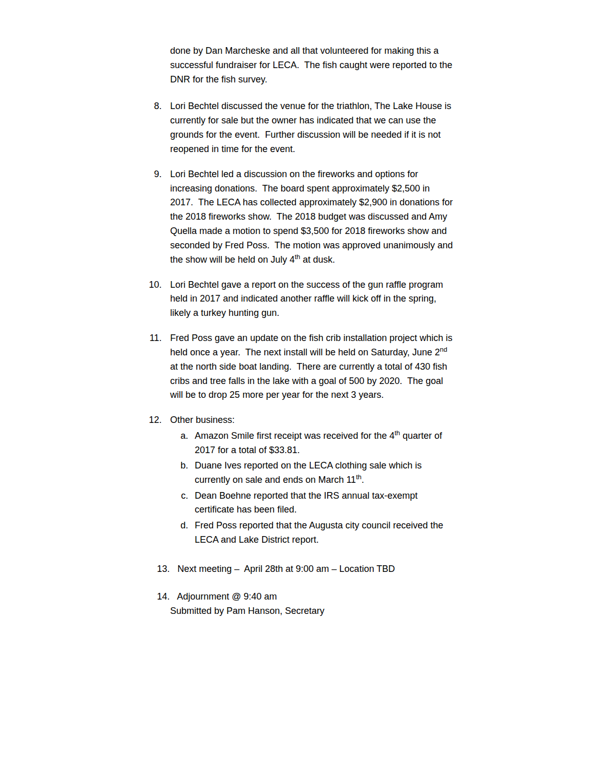done by Dan Marcheske and all that volunteered for making this a successful fundraiser for LECA. The fish caught were reported to the DNR for the fish survey.
Lori Bechtel discussed the venue for the triathlon, The Lake House is currently for sale but the owner has indicated that we can use the grounds for the event. Further discussion will be needed if it is not reopened in time for the event.
Lori Bechtel led a discussion on the fireworks and options for increasing donations. The board spent approximately $2,500 in 2017. The LECA has collected approximately $2,900 in donations for the 2018 fireworks show. The 2018 budget was discussed and Amy Quella made a motion to spend $3,500 for 2018 fireworks show and seconded by Fred Poss. The motion was approved unanimously and the show will be held on July 4th at dusk.
Lori Bechtel gave a report on the success of the gun raffle program held in 2017 and indicated another raffle will kick off in the spring, likely a turkey hunting gun.
Fred Poss gave an update on the fish crib installation project which is held once a year. The next install will be held on Saturday, June 2nd at the north side boat landing. There are currently a total of 430 fish cribs and tree falls in the lake with a goal of 500 by 2020. The goal will be to drop 25 more per year for the next 3 years.
Other business:
Amazon Smile first receipt was received for the 4th quarter of 2017 for a total of $33.81.
Duane Ives reported on the LECA clothing sale which is currently on sale and ends on March 11th.
Dean Boehne reported that the IRS annual tax-exempt certificate has been filed.
Fred Poss reported that the Augusta city council received the LECA and Lake District report.
13. Next meeting – April 28th at 9:00 am – Location TBD
14. Adjournment @ 9:40 am
Submitted by Pam Hanson, Secretary